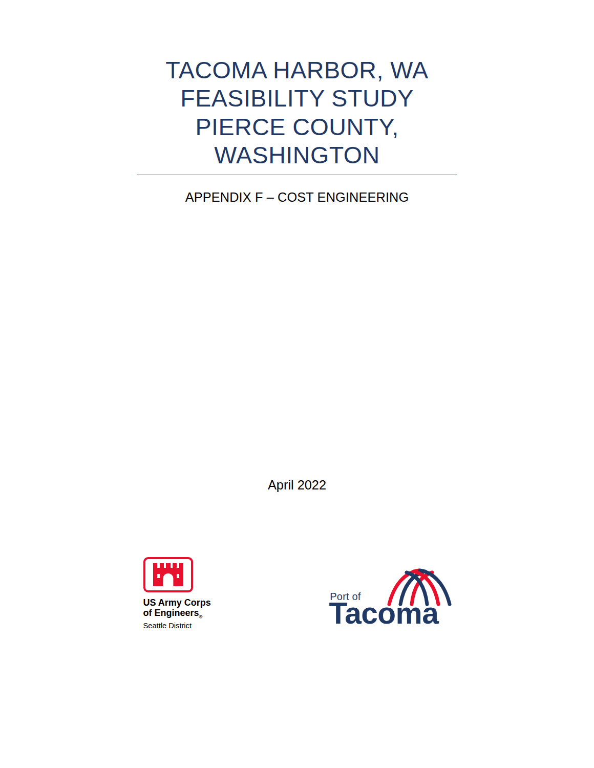TACOMA HARBOR, WA
FEASIBILITY STUDY
PIERCE COUNTY, WASHINGTON
APPENDIX F – COST ENGINEERING
April 2022
US Army Corps
of Engineers®
Seattle District
Port of
Tacoma